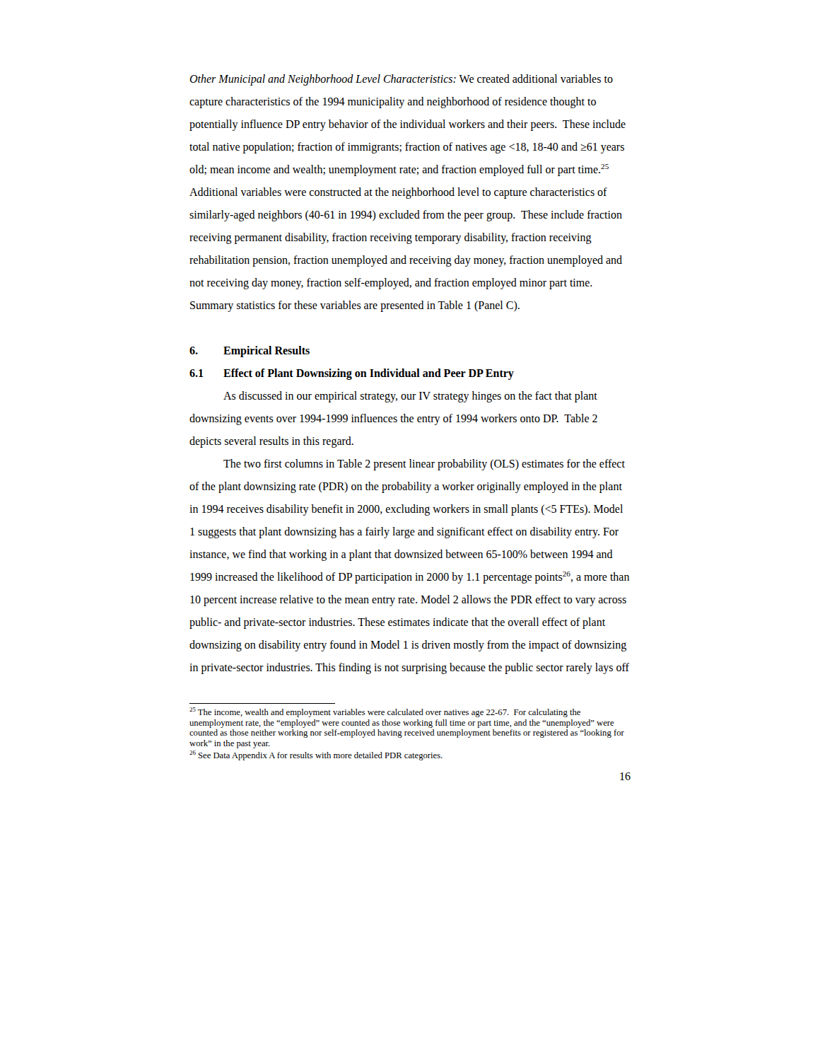Other Municipal and Neighborhood Level Characteristics: We created additional variables to capture characteristics of the 1994 municipality and neighborhood of residence thought to potentially influence DP entry behavior of the individual workers and their peers. These include total native population; fraction of immigrants; fraction of natives age <18, 18-40 and ≥61 years old; mean income and wealth; unemployment rate; and fraction employed full or part time.25 Additional variables were constructed at the neighborhood level to capture characteristics of similarly-aged neighbors (40-61 in 1994) excluded from the peer group. These include fraction receiving permanent disability, fraction receiving temporary disability, fraction receiving rehabilitation pension, fraction unemployed and receiving day money, fraction unemployed and not receiving day money, fraction self-employed, and fraction employed minor part time. Summary statistics for these variables are presented in Table 1 (Panel C).
6. Empirical Results
6.1 Effect of Plant Downsizing on Individual and Peer DP Entry
As discussed in our empirical strategy, our IV strategy hinges on the fact that plant downsizing events over 1994-1999 influences the entry of 1994 workers onto DP. Table 2 depicts several results in this regard.
The two first columns in Table 2 present linear probability (OLS) estimates for the effect of the plant downsizing rate (PDR) on the probability a worker originally employed in the plant in 1994 receives disability benefit in 2000, excluding workers in small plants (<5 FTEs). Model 1 suggests that plant downsizing has a fairly large and significant effect on disability entry. For instance, we find that working in a plant that downsized between 65-100% between 1994 and 1999 increased the likelihood of DP participation in 2000 by 1.1 percentage points26, a more than 10 percent increase relative to the mean entry rate. Model 2 allows the PDR effect to vary across public- and private-sector industries. These estimates indicate that the overall effect of plant downsizing on disability entry found in Model 1 is driven mostly from the impact of downsizing in private-sector industries. This finding is not surprising because the public sector rarely lays off
25 The income, wealth and employment variables were calculated over natives age 22-67. For calculating the unemployment rate, the “employed” were counted as those working full time or part time, and the “unemployed” were counted as those neither working nor self-employed having received unemployment benefits or registered as “looking for work” in the past year.
26 See Data Appendix A for results with more detailed PDR categories.
16